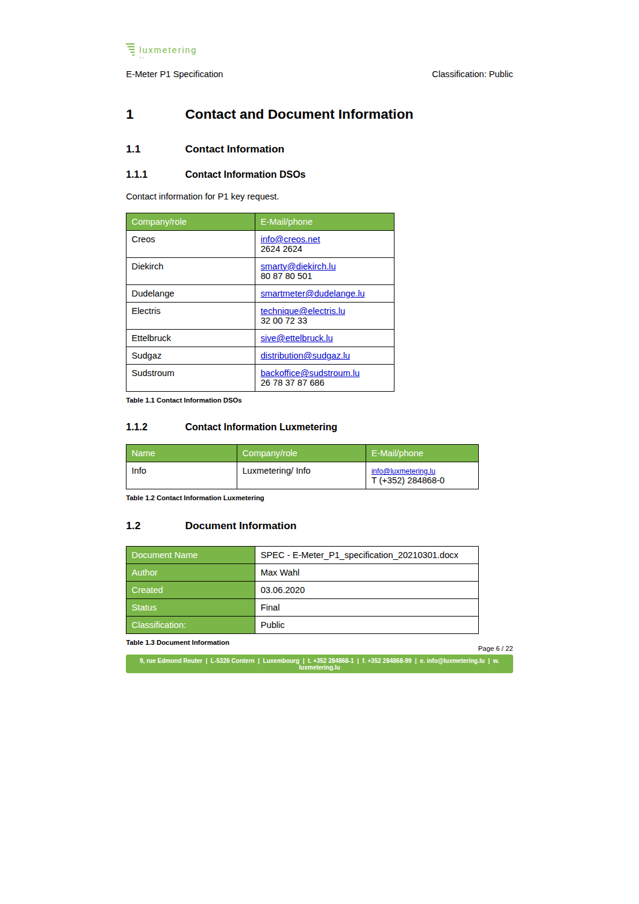luxmetering S.C.
E-Meter P1 Specification
Classification: Public
1 Contact and Document Information
1.1 Contact Information
1.1.1 Contact Information DSOs
Contact information for P1 key request.
| Company/role | E-Mail/phone |
| --- | --- |
| Creos | info@creos.net 2624 2624 |
| Diekirch | smarty@diekirch.lu 80 87 80 501 |
| Dudelange | smartmeter@dudelange.lu |
| Electris | technique@electris.lu 32 00 72 33 |
| Ettelbruck | sive@ettelbruck.lu |
| Sudgaz | distribution@sudgaz.lu |
| Sudstroum | backoffice@sudstroum.lu 26 78 37 87 686 |
Table 1.1 Contact Information DSOs
1.1.2 Contact Information Luxmetering
| Name | Company/role | E-Mail/phone |
| --- | --- | --- |
| Info | Luxmetering/ Info | info@luxmetering.lu T (+352) 284868-0 |
Table 1.2 Contact Information Luxmetering
1.2 Document Information
| Document Name | SPEC - E-Meter_P1_specification_20210301.docx |
| Author | Max Wahl |
| Created | 03.06.2020 |
| Status | Final |
| Classification: | Public |
Table 1.3 Document Information
Page 6 / 22
9, rue Edmond Reuter | L-5326 Contern | Luxembourg | t. +352 284868-1 | f. +352 284868-99 | e. info@luxmetering.lu | w. luxmetering.lu